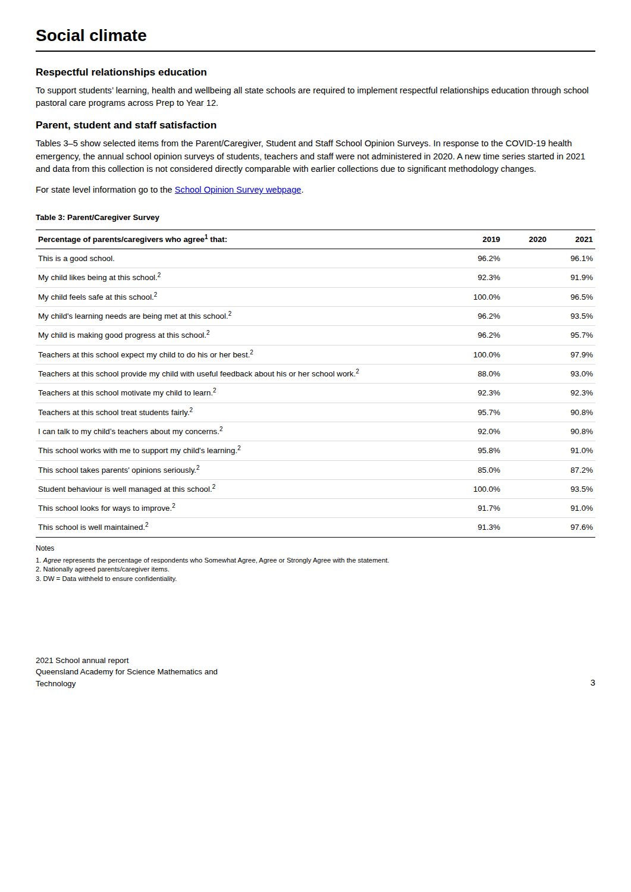Social climate
Respectful relationships education
To support students’ learning, health and wellbeing all state schools are required to implement respectful relationships education through school pastoral care programs across Prep to Year 12.
Parent, student and staff satisfaction
Tables 3–5 show selected items from the Parent/Caregiver, Student and Staff School Opinion Surveys. In response to the COVID-19 health emergency, the annual school opinion surveys of students, teachers and staff were not administered in 2020. A new time series started in 2021 and data from this collection is not considered directly comparable with earlier collections due to significant methodology changes.
For state level information go to the School Opinion Survey webpage.
Table 3: Parent/Caregiver Survey
| Percentage of parents/caregivers who agree 1 that: | 2019 | 2020 | 2021 |
| --- | --- | --- | --- |
| This is a good school. | 96.2% | | 96.1% |
| My child likes being at this school. 2 | 92.3% | | 91.9% |
| My child feels safe at this school. 2 | 100.0% | | 96.5% |
| My child's learning needs are being met at this school. 2 | 96.2% | | 93.5% |
| My child is making good progress at this school. 2 | 96.2% | | 95.7% |
| Teachers at this school expect my child to do his or her best. 2 | 100.0% | | 97.9% |
| Teachers at this school provide my child with useful feedback about his or her school work. 2 | 88.0% | | 93.0% |
| Teachers at this school motivate my child to learn. 2 | 92.3% | | 92.3% |
| Teachers at this school treat students fairly. 2 | 95.7% | | 90.8% |
| I can talk to my child’s teachers about my concerns. 2 | 92.0% | | 90.8% |
| This school works with me to support my child's learning. 2 | 95.8% | | 91.0% |
| This school takes parents' opinions seriously. 2 | 85.0% | | 87.2% |
| Student behaviour is well managed at this school. 2 | 100.0% | | 93.5% |
| This school looks for ways to improve. 2 | 91.7% | | 91.0% |
| This school is well maintained. 2 | 91.3% | | 97.6% |
Notes
1. Agree represents the percentage of respondents who Somewhat Agree, Agree or Strongly Agree with the statement. 2. Nationally agreed parents/caregiver items. 3. DW = Data withheld to ensure confidentiality.
2021 School annual report Queensland Academy for Science Mathematics and Technology
3